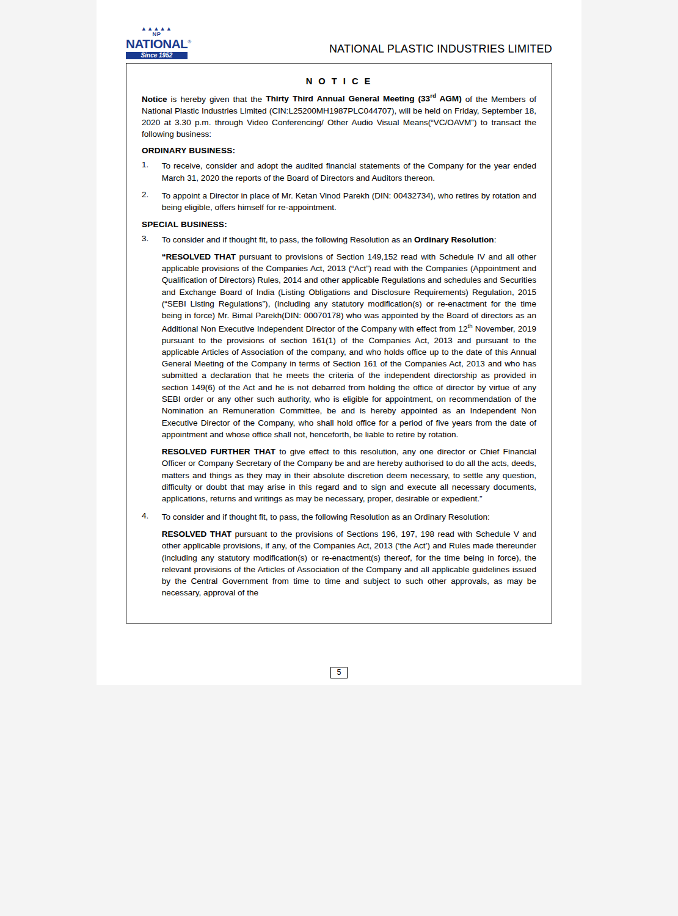▲▲▲▲▲
NP
NATIONAL®
Since 1952
NATIONAL PLASTIC INDUSTRIES LIMITED
N O T I C E
Notice is hereby given that the Thirty Third Annual General Meeting (33rd AGM) of the Members of National Plastic Industries Limited (CIN:L25200MH1987PLC044707), will be held on Friday, September 18, 2020 at 3.30 p.m. through Video Conferencing/ Other Audio Visual Means(“VC/OAVM”) to transact the following business:
ORDINARY BUSINESS:
1.
To receive, consider and adopt the audited financial statements of the Company for the year ended March 31, 2020 the reports of the Board of Directors and Auditors thereon.
2.
To appoint a Director in place of Mr. Ketan Vinod Parekh (DIN: 00432734), who retires by rotation and being eligible, offers himself for re-appointment.
SPECIAL BUSINESS:
3.
To consider and if thought fit, to pass, the following Resolution as an Ordinary Resolution:
“RESOLVED THAT pursuant to provisions of Section 149,152 read with Schedule IV and all other applicable provisions of the Companies Act, 2013 (“Act”) read with the Companies (Appointment and Qualification of Directors) Rules, 2014 and other applicable Regulations and schedules and Securities and Exchange Board of India (Listing Obligations and Disclosure Requirements) Regulation, 2015 (“SEBI Listing Regulations”), (including any statutory modification(s) or re-enactment for the time being in force) Mr. Bimal Parekh(DIN: 00070178) who was appointed by the Board of directors as an Additional Non Executive Independent Director of the Company with effect from 12th November, 2019 pursuant to the provisions of section 161(1) of the Companies Act, 2013 and pursuant to the applicable Articles of Association of the company, and who holds office up to the date of this Annual General Meeting of the Company in terms of Section 161 of the Companies Act, 2013 and who has submitted a declaration that he meets the criteria of the independent directorship as provided in section 149(6) of the Act and he is not debarred from holding the office of director by virtue of any SEBI order or any other such authority, who is eligible for appointment, on recommendation of the Nomination an Remuneration Committee, be and is hereby appointed as an Independent Non Executive Director of the Company, who shall hold office for a period of five years from the date of appointment and whose office shall not, henceforth, be liable to retire by rotation.
RESOLVED FURTHER THAT to give effect to this resolution, any one director or Chief Financial Officer or Company Secretary of the Company be and are hereby authorised to do all the acts, deeds, matters and things as they may in their absolute discretion deem necessary, to settle any question, difficulty or doubt that may arise in this regard and to sign and execute all necessary documents, applications, returns and writings as may be necessary, proper, desirable or expedient.”
4.
To consider and if thought fit, to pass, the following Resolution as an Ordinary Resolution:
RESOLVED THAT pursuant to the provisions of Sections 196, 197, 198 read with Schedule V and other applicable provisions, if any, of the Companies Act, 2013 (‘the Act’) and Rules made thereunder (including any statutory modification(s) or re-enactment(s) thereof, for the time being in force), the relevant provisions of the Articles of Association of the Company and all applicable guidelines issued by the Central Government from time to time and subject to such other approvals, as may be necessary, approval of the
5